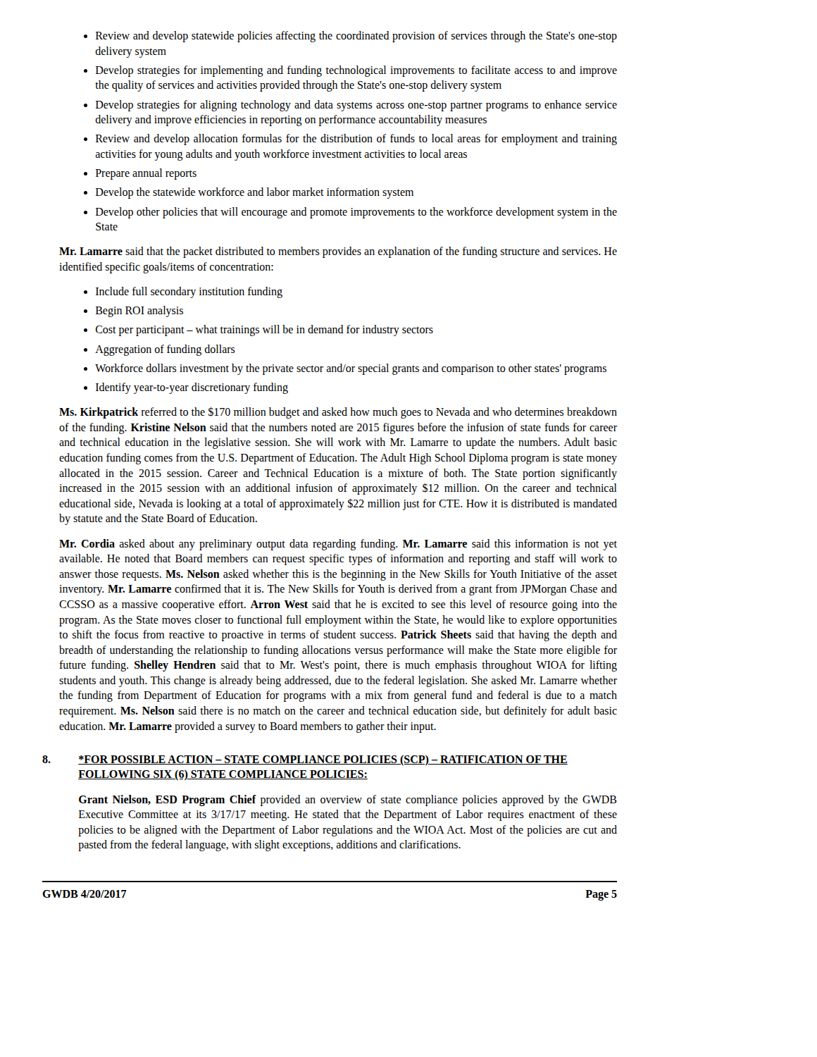Review and develop statewide policies affecting the coordinated provision of services through the State's one-stop delivery system
Develop strategies for implementing and funding technological improvements to facilitate access to and improve the quality of services and activities provided through the State's one-stop delivery system
Develop strategies for aligning technology and data systems across one-stop partner programs to enhance service delivery and improve efficiencies in reporting on performance accountability measures
Review and develop allocation formulas for the distribution of funds to local areas for employment and training activities for young adults and youth workforce investment activities to local areas
Prepare annual reports
Develop the statewide workforce and labor market information system
Develop other policies that will encourage and promote improvements to the workforce development system in the State
Mr. Lamarre said that the packet distributed to members provides an explanation of the funding structure and services. He identified specific goals/items of concentration:
Include full secondary institution funding
Begin ROI analysis
Cost per participant – what trainings will be in demand for industry sectors
Aggregation of funding dollars
Workforce dollars investment by the private sector and/or special grants and comparison to other states' programs
Identify year-to-year discretionary funding
Ms. Kirkpatrick referred to the $170 million budget and asked how much goes to Nevada and who determines breakdown of the funding. Kristine Nelson said that the numbers noted are 2015 figures before the infusion of state funds for career and technical education in the legislative session. She will work with Mr. Lamarre to update the numbers. Adult basic education funding comes from the U.S. Department of Education. The Adult High School Diploma program is state money allocated in the 2015 session. Career and Technical Education is a mixture of both. The State portion significantly increased in the 2015 session with an additional infusion of approximately $12 million. On the career and technical educational side, Nevada is looking at a total of approximately $22 million just for CTE. How it is distributed is mandated by statute and the State Board of Education.
Mr. Cordia asked about any preliminary output data regarding funding. Mr. Lamarre said this information is not yet available. He noted that Board members can request specific types of information and reporting and staff will work to answer those requests. Ms. Nelson asked whether this is the beginning in the New Skills for Youth Initiative of the asset inventory. Mr. Lamarre confirmed that it is. The New Skills for Youth is derived from a grant from JPMorgan Chase and CCSSO as a massive cooperative effort. Arron West said that he is excited to see this level of resource going into the program. As the State moves closer to functional full employment within the State, he would like to explore opportunities to shift the focus from reactive to proactive in terms of student success. Patrick Sheets said that having the depth and breadth of understanding the relationship to funding allocations versus performance will make the State more eligible for future funding. Shelley Hendren said that to Mr. West's point, there is much emphasis throughout WIOA for lifting students and youth. This change is already being addressed, due to the federal legislation. She asked Mr. Lamarre whether the funding from Department of Education for programs with a mix from general fund and federal is due to a match requirement. Ms. Nelson said there is no match on the career and technical education side, but definitely for adult basic education. Mr. Lamarre provided a survey to Board members to gather their input.
8.
*FOR POSSIBLE ACTION – STATE COMPLIANCE POLICIES (SCP) – RATIFICATION OF THE FOLLOWING SIX (6) STATE COMPLIANCE POLICIES:
Grant Nielson, ESD Program Chief provided an overview of state compliance policies approved by the GWDB Executive Committee at its 3/17/17 meeting. He stated that the Department of Labor requires enactment of these policies to be aligned with the Department of Labor regulations and the WIOA Act. Most of the policies are cut and pasted from the federal language, with slight exceptions, additions and clarifications.
GWDB 4/20/2017 Page 5